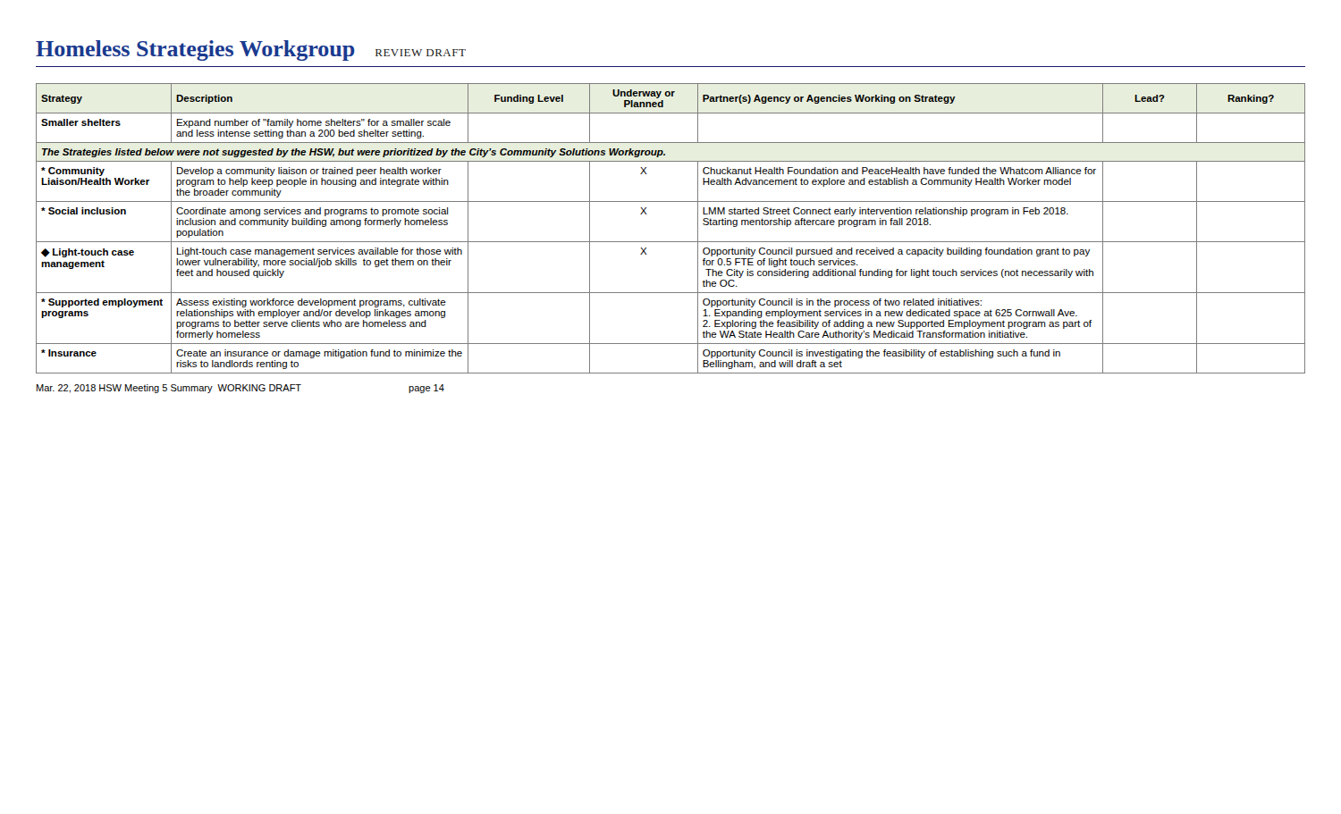Homeless Strategies Workgroup
REVIEW DRAFT
| Strategy | Description | Funding Level | Underway or Planned | Partner(s) Agency or Agencies Working on Strategy | Lead? | Ranking? |
| --- | --- | --- | --- | --- | --- | --- |
| Smaller shelters | Expand number of "family home shelters" for a smaller scale and less intense setting than a 200 bed shelter setting. | | | | | |
| The Strategies listed below were not suggested by the HSW, but were prioritized by the City’s Community Solutions Workgroup. |
| * Community Liaison/Health Worker | Develop a community liaison or trained peer health worker program to help keep people in housing and integrate within the broader community | | X | Chuckanut Health Foundation and PeaceHealth have funded the Whatcom Alliance for Health Advancement to explore and establish a Community Health Worker model | | |
| * Social inclusion | Coordinate among services and programs to promote social inclusion and community building among formerly homeless population | | X | LMM started Street Connect early intervention relationship program in Feb 2018. Starting mentorship aftercare program in fall 2018. | | |
| ◆ Light-touch case management | Light-touch case management services available for those with lower vulnerability, more social/job skills to get them on their feet and housed quickly | | X | Opportunity Council pursued and received a capacity building foundation grant to pay for 0.5 FTE of light touch services. The City is considering additional funding for light touch services (not necessarily with the OC. | | |
| * Supported employment programs | Assess existing workforce development programs, cultivate relationships with employer and/or develop linkages among programs to better serve clients who are homeless and formerly homeless | | | Opportunity Council is in the process of two related initiatives: 1. Expanding employment services in a new dedicated space at 625 Cornwall Ave. 2. Exploring the feasibility of adding a new Supported Employment program as part of the WA State Health Care Authority’s Medicaid Transformation initiative. | | |
| * Insurance | Create an insurance or damage mitigation fund to minimize the risks to landlords renting to | | | Opportunity Council is investigating the feasibility of establishing such a fund in Bellingham, and will draft a set | | |
Mar. 22, 2018 HSW Meeting 5 Summary WORKING DRAFT page 14